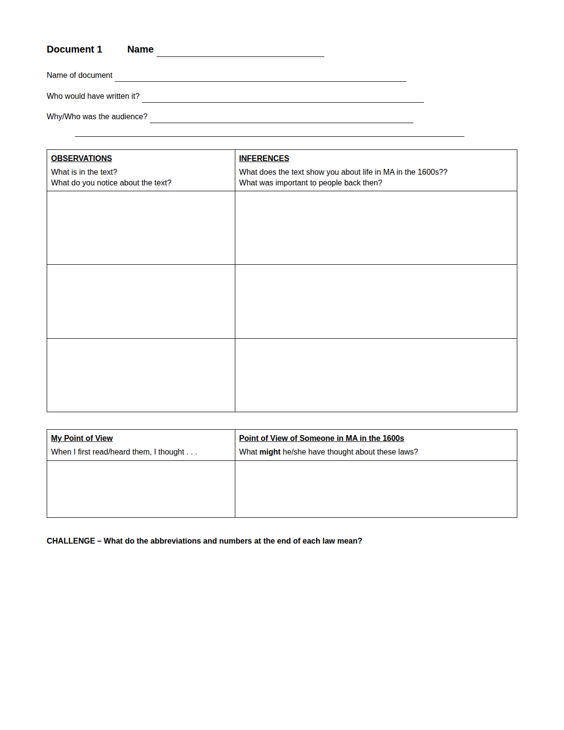Document 1
Name
Name of document
Who would have written it?
Why/Who was the audience?
| OBSERVATIONS What is in the text? What do you notice about the text? | INFERENCES What does the text show you about life in MA in the 1600s?? What was important to people back then? |
| --- | --- |
| My Point of View When I first read/heard them, I thought . . . | Point of View of Someone in MA in the 1600s What might he/she have thought about these laws? |
| --- | --- |
CHALLENGE – What do the abbreviations and numbers at the end of each law mean?